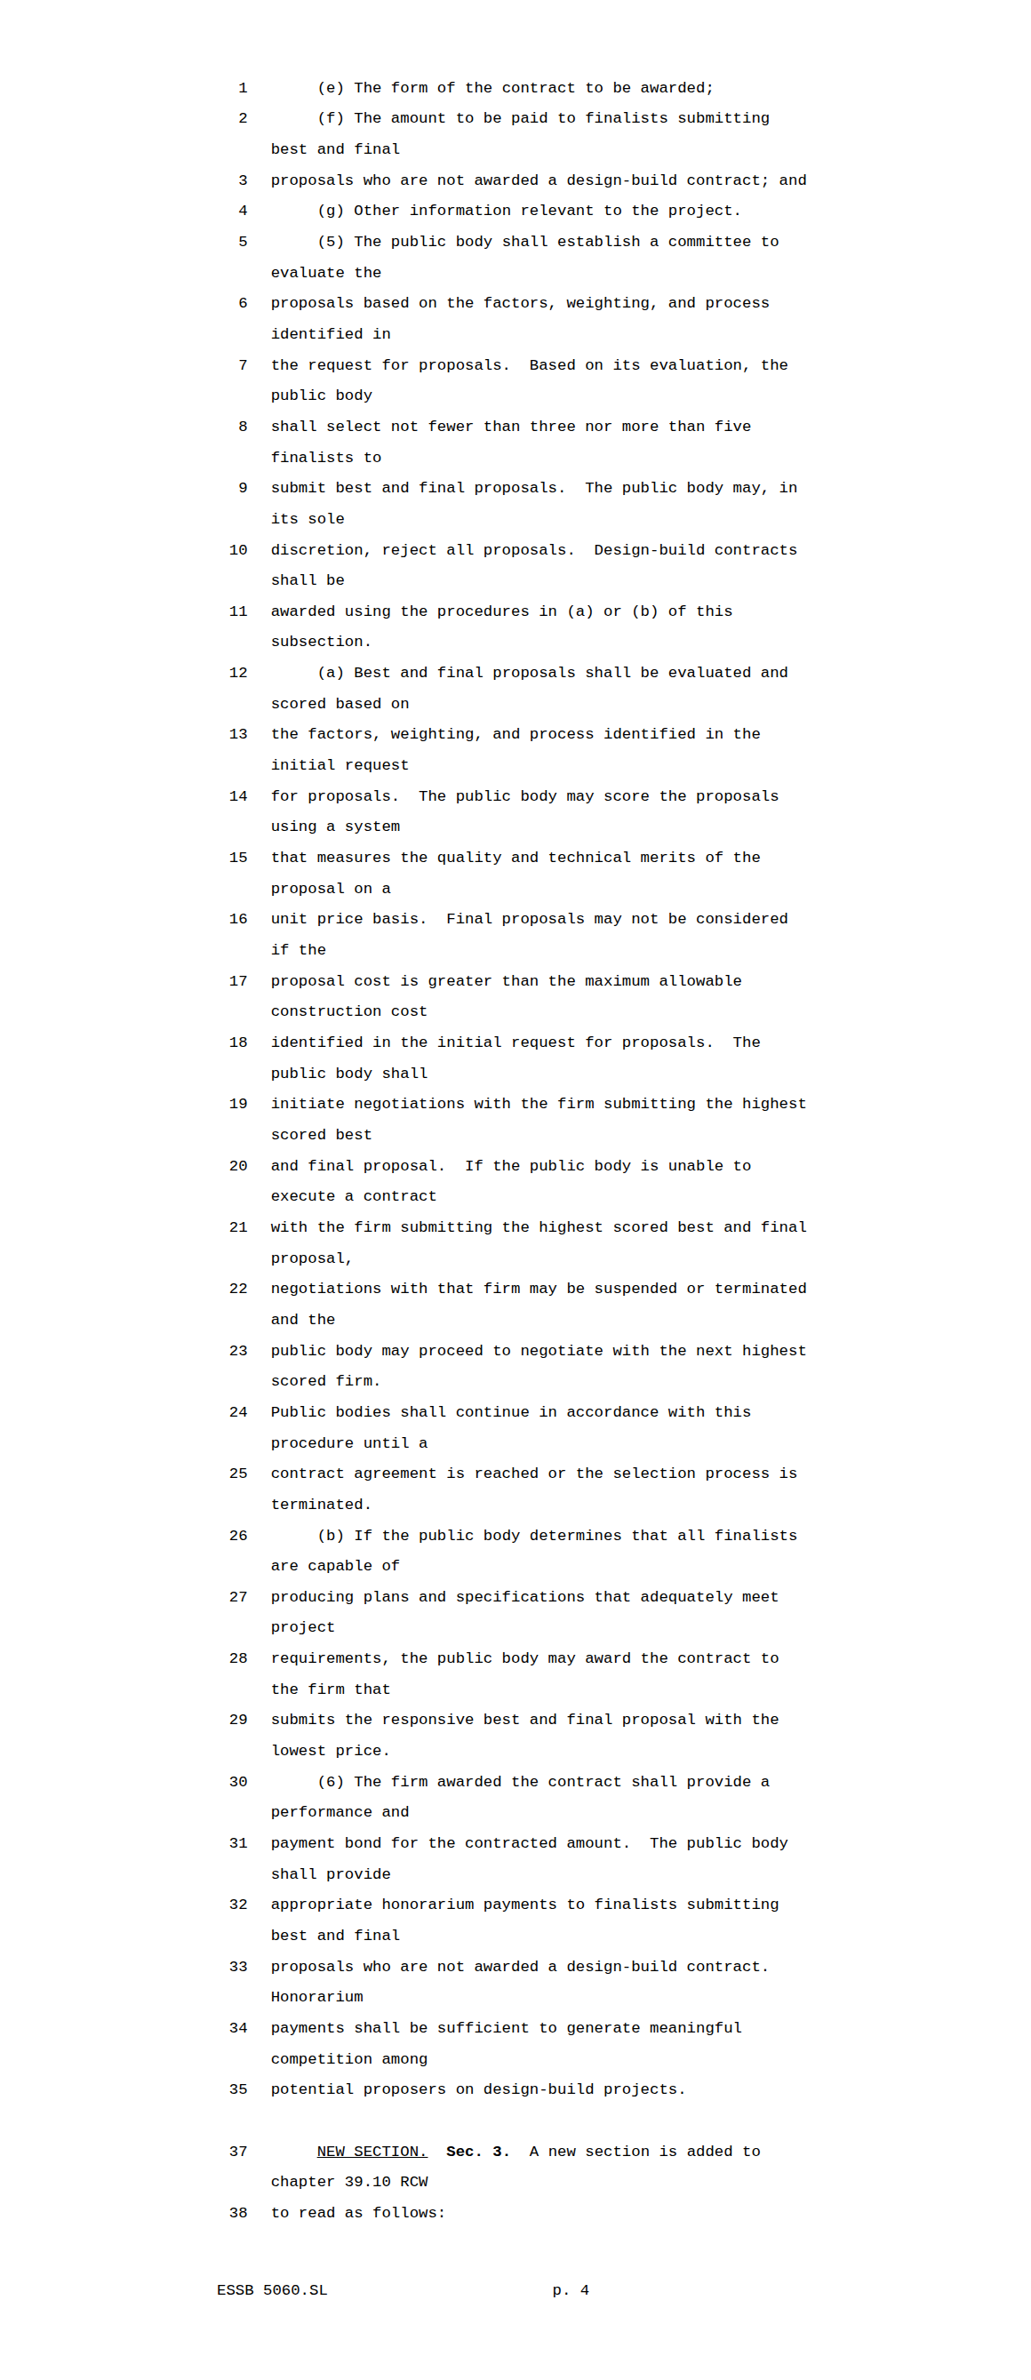(e) The form of the contract to be awarded;
(f) The amount to be paid to finalists submitting best and final
proposals who are not awarded a design-build contract; and
(g) Other information relevant to the project.
(5) The public body shall establish a committee to evaluate the
proposals based on the factors, weighting, and process identified in
the request for proposals. Based on its evaluation, the public body
shall select not fewer than three nor more than five finalists to
submit best and final proposals. The public body may, in its sole
discretion, reject all proposals. Design-build contracts shall be
awarded using the procedures in (a) or (b) of this subsection.
(a) Best and final proposals shall be evaluated and scored based on
the factors, weighting, and process identified in the initial request
for proposals. The public body may score the proposals using a system
that measures the quality and technical merits of the proposal on a
unit price basis. Final proposals may not be considered if the
proposal cost is greater than the maximum allowable construction cost
identified in the initial request for proposals. The public body shall
initiate negotiations with the firm submitting the highest scored best
and final proposal. If the public body is unable to execute a contract
with the firm submitting the highest scored best and final proposal,
negotiations with that firm may be suspended or terminated and the
public body may proceed to negotiate with the next highest scored firm.
Public bodies shall continue in accordance with this procedure until a
contract agreement is reached or the selection process is terminated.
(b) If the public body determines that all finalists are capable of
producing plans and specifications that adequately meet project
requirements, the public body may award the contract to the firm that
submits the responsive best and final proposal with the lowest price.
(6) The firm awarded the contract shall provide a performance and
payment bond for the contracted amount. The public body shall provide
appropriate honorarium payments to finalists submitting best and final
proposals who are not awarded a design-build contract. Honorarium
payments shall be sufficient to generate meaningful competition among
potential proposers on design-build projects.
NEW SECTION. Sec. 3. A new section is added to chapter 39.10 RCW
to read as follows:
ESSB 5060.SL
p. 4